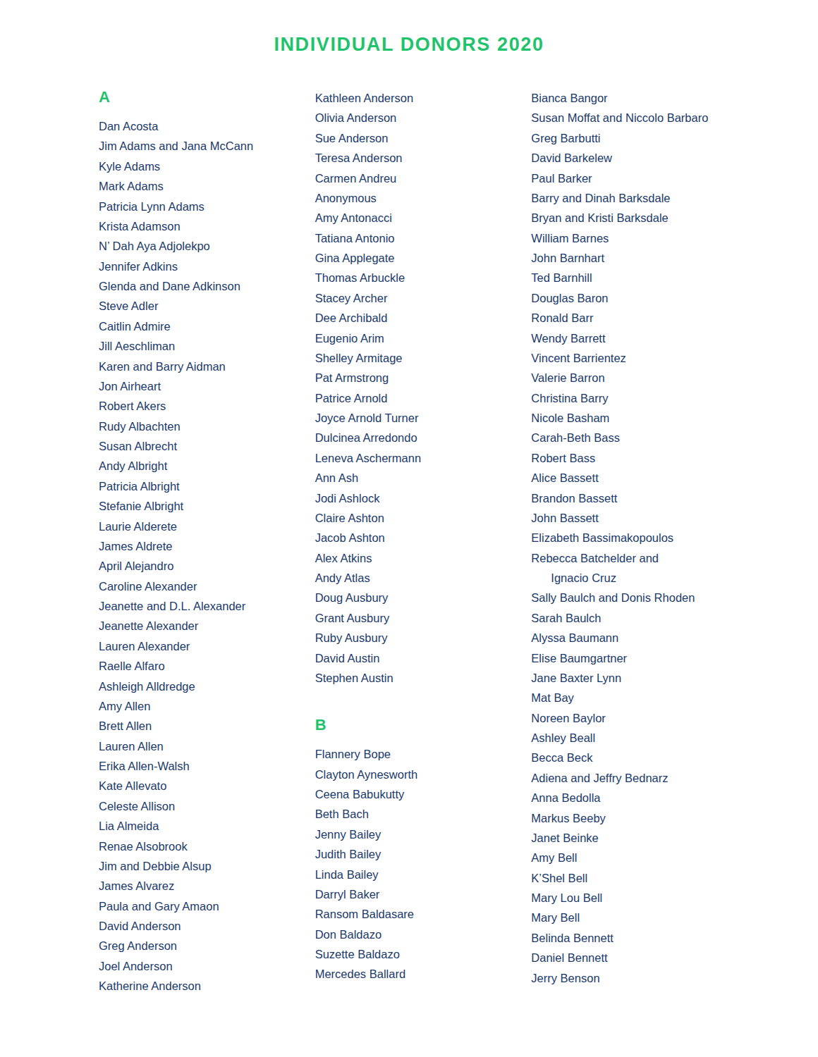Individual Donors 2020
A
Dan Acosta
Jim Adams and Jana McCann
Kyle Adams
Mark Adams
Patricia Lynn Adams
Krista Adamson
N’ Dah Aya Adjolekpo
Jennifer Adkins
Glenda and Dane Adkinson
Steve Adler
Caitlin Admire
Jill Aeschliman
Karen and Barry Aidman
Jon Airheart
Robert Akers
Rudy Albachten
Susan Albrecht
Andy Albright
Patricia Albright
Stefanie Albright
Laurie Alderete
James Aldrete
April Alejandro
Caroline Alexander
Jeanette and D.L. Alexander
Jeanette Alexander
Lauren Alexander
Raelle Alfaro
Ashleigh Alldredge
Amy Allen
Brett Allen
Lauren Allen
Erika Allen-Walsh
Kate Allevato
Celeste Allison
Lia Almeida
Renae Alsobrook
Jim and Debbie Alsup
James Alvarez
Paula and Gary Amaon
David Anderson
Greg Anderson
Joel Anderson
Katherine Anderson
Kathleen Anderson
Olivia Anderson
Sue Anderson
Teresa Anderson
Carmen Andreu
Anonymous
Amy Antonacci
Tatiana Antonio
Gina Applegate
Thomas Arbuckle
Stacey Archer
Dee Archibald
Eugenio Arim
Shelley Armitage
Pat Armstrong
Patrice Arnold
Joyce Arnold Turner
Dulcinea Arredondo
Leneva Aschermann
Ann Ash
Jodi Ashlock
Claire Ashton
Jacob Ashton
Alex Atkins
Andy Atlas
Doug Ausbury
Grant Ausbury
Ruby Ausbury
David Austin
Stephen Austin
B
Flannery Bope
Clayton Aynesworth
Ceena Babukutty
Beth Bach
Jenny Bailey
Judith Bailey
Linda Bailey
Darryl Baker
Ransom Baldasare
Don Baldazo
Suzette Baldazo
Mercedes Ballard
Bianca Bangor
Susan Moffat and Niccolo Barbaro
Greg Barbutti
David Barkelew
Paul Barker
Barry and Dinah Barksdale
Bryan and Kristi Barksdale
William Barnes
John Barnhart
Ted Barnhill
Douglas Baron
Ronald Barr
Wendy Barrett
Vincent Barrientez
Valerie Barron
Christina Barry
Nicole Basham
Carah-Beth Bass
Robert Bass
Alice Bassett
Brandon Bassett
John Bassett
Elizabeth Bassimakopoulos
Rebecca Batchelder andIgnacio Cruz
Sally Baulch and Donis Rhoden
Sarah Baulch
Alyssa Baumann
Elise Baumgartner
Jane Baxter Lynn
Mat Bay
Noreen Baylor
Ashley Beall
Becca Beck
Adiena and Jeffry Bednarz
Anna Bedolla
Markus Beeby
Janet Beinke
Amy Bell
K’Shel Bell
Mary Lou Bell
Mary Bell
Belinda Bennett
Daniel Bennett
Jerry Benson